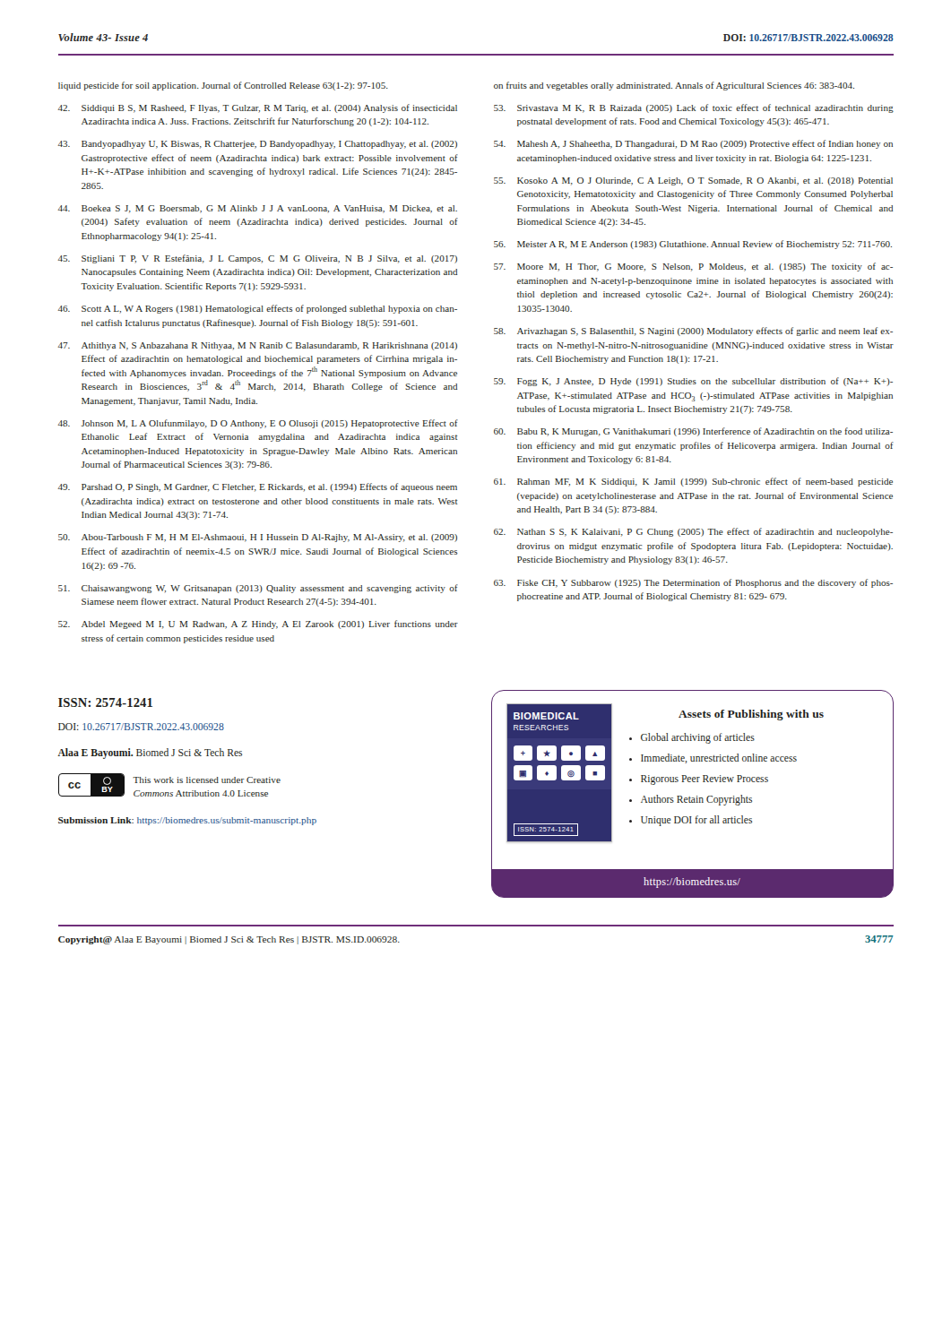Volume 43- Issue 4
DOI: 10.26717/BJSTR.2022.43.006928
liquid pesticide for soil application. Journal of Controlled Release 63(1-2): 97-105.
42. Siddiqui B S, M Rasheed, F Ilyas, T Gulzar, R M Tariq, et al. (2004) Analysis of insecticidal Azadirachta indica A. Juss. Fractions. Zeitschrift fur Naturforschung 20 (1-2): 104-112.
43. Bandyopadhyay U, K Biswas, R Chatterjee, D Bandyopadhyay, I Chattopadhyay, et al. (2002) Gastroprotective effect of neem (Azadirachta indica) bark extract: Possible involvement of H+-K+-ATPase inhibition and scavenging of hydroxyl radical. Life Sciences 71(24): 2845-2865.
44. Boekea S J, M G Boersmab, G M Alinkb J J A vanLoona, A VanHuisa, M Dickea, et al. (2004) Safety evaluation of neem (Azadirachta indica) derived pesticides. Journal of Ethnopharmacology 94(1): 25-41.
45. Stigliani T P, V R Estefânia, J L Campos, C M G Oliveira, N B J Silva, et al. (2017) Nanocapsules Containing Neem (Azadirachta indica) Oil: Development, Characterization and Toxicity Evaluation. Scientific Reports 7(1): 5929-5931.
46. Scott A L, W A Rogers (1981) Hematological effects of prolonged sublethal hypoxia on channel catfish Ictalurus punctatus (Rafinesque). Journal of Fish Biology 18(5): 591-601.
47. Athithya N, S Anbazahana R Nithyaa, M N Ranib C Balasundaramb, R Harikrishnana (2014) Effect of azadirachtin on hematological and biochemical parameters of Cirrhina mrigala infected with Aphanomyces invadan. Proceedings of the 7th National Symposium on Advance Research in Biosciences, 3rd & 4th March, 2014, Bharath College of Science and Management, Thanjavur, Tamil Nadu, India.
48. Johnson M, L A Olufunmilayo, D O Anthony, E O Olusoji (2015) Hepatoprotective Effect of Ethanolic Leaf Extract of Vernonia amygdalina and Azadirachta indica against Acetaminophen-Induced Hepatotoxicity in Sprague-Dawley Male Albino Rats. American Journal of Pharmaceutical Sciences 3(3): 79-86.
49. Parshad O, P Singh, M Gardner, C Fletcher, E Rickards, et al. (1994) Effects of aqueous neem (Azadirachta indica) extract on testosterone and other blood constituents in male rats. West Indian Medical Journal 43(3): 71-74.
50. Abou-Tarboush F M, H M El-Ashmaoui, H I Hussein D Al-Rajhy, M Al-Assiry, et al. (2009) Effect of azadirachtin of neemix-4.5 on SWR/J mice. Saudi Journal of Biological Sciences 16(2): 69 -76.
51. Chaisawangwong W, W Gritsanapan (2013) Quality assessment and scavenging activity of Siamese neem flower extract. Natural Product Research 27(4-5): 394-401.
52. Abdel Megeed M I, U M Radwan, A Z Hindy, A El Zarook (2001) Liver functions under stress of certain common pesticides residue used
on fruits and vegetables orally administrated. Annals of Agricultural Sciences 46: 383-404.
53. Srivastava M K, R B Raizada (2005) Lack of toxic effect of technical azadirachtin during postnatal development of rats. Food and Chemical Toxicology 45(3): 465-471.
54. Mahesh A, J Shaheetha, D Thangadurai, D M Rao (2009) Protective effect of Indian honey on acetaminophen-induced oxidative stress and liver toxicity in rat. Biologia 64: 1225-1231.
55. Kosoko A M, O J Olurinde, C A Leigh, O T Somade, R O Akanbi, et al. (2018) Potential Genotoxicity, Hematotoxicity and Clastogenicity of Three Commonly Consumed Polyherbal Formulations in Abeokuta South-West Nigeria. International Journal of Chemical and Biomedical Science 4(2): 34-45.
56. Meister A R, M E Anderson (1983) Glutathione. Annual Review of Biochemistry 52: 711-760.
57. Moore M, H Thor, G Moore, S Nelson, P Moldeus, et al. (1985) The toxicity of acetaminophen and N-acetyl-p-benzoquinone imine in isolated hepatocytes is associated with thiol depletion and increased cytosolic Ca2+. Journal of Biological Chemistry 260(24): 13035-13040.
58. Arivazhagan S, S Balasenthil, S Nagini (2000) Modulatory effects of garlic and neem leaf extracts on N-methyl-N-nitro-N-nitrosoguanidine (MNNG)-induced oxidative stress in Wistar rats. Cell Biochemistry and Function 18(1): 17-21.
59. Fogg K, J Anstee, D Hyde (1991) Studies on the subcellular distribution of (Na++ K+)-ATPase, K+-stimulated ATPase and HCO3 (-)-stimulated ATPase activities in Malpighian tubules of Locusta migratoria L. Insect Biochemistry 21(7): 749-758.
60. Babu R, K Murugan, G Vanithakumari (1996) Interference of Azadirachtin on the food utilization efficiency and mid gut enzymatic profiles of Helicoverpa armigera. Indian Journal of Environment and Toxicology 6: 81-84.
61. Rahman MF, M K Siddiqui, K Jamil (1999) Sub-chronic effect of neem-based pesticide (vepacide) on acetylcholinesterase and ATPase in the rat. Journal of Environmental Science and Health, Part B 34 (5): 873-884.
62. Nathan S S, K Kalaivani, P G Chung (2005) The effect of azadirachtin and nucleopolyhedrovirus on midgut enzymatic profile of Spodoptera litura Fab. (Lepidoptera: Noctuidae). Pesticide Biochemistry and Physiology 83(1): 46-57.
63. Fiske CH, Y Subbarow (1925) The Determination of Phosphorus and the discovery of phosphocreatine and ATP. Journal of Biological Chemistry 81: 629- 679.
ISSN: 2574-1241
DOI: 10.26717/BJSTR.2022.43.006928
Alaa E Bayoumi. Biomed J Sci & Tech Res
cc
BY
This work is licensed under Creative
Commons Attribution 4.0 License
Submission Link: https://biomedres.us/submit-manuscript.php
BIOMEDICAL
RESEARCHES
+
★
●
▲
▣
♦
◎
■
ISSN: 2574-1241
Assets of Publishing with us
Global archiving of articles
Immediate, unrestricted online access
Rigorous Peer Review Process
Authors Retain Copyrights
Unique DOI for all articles
https://biomedres.us/
Copyright@ Alaa E Bayoumi | Biomed J Sci & Tech Res | BJSTR. MS.ID.006928.
34777